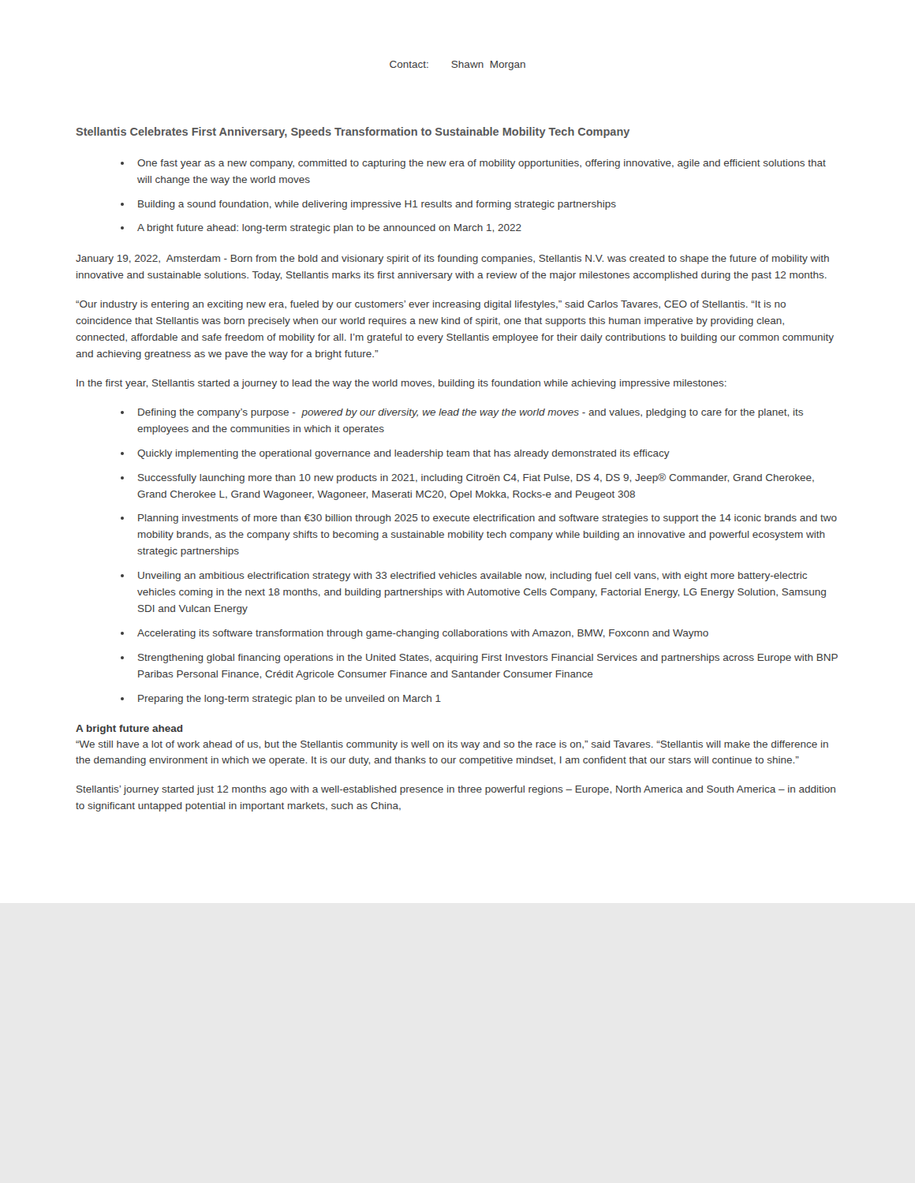Contact: Shawn Morgan
Stellantis Celebrates First Anniversary, Speeds Transformation to Sustainable Mobility Tech Company
One fast year as a new company, committed to capturing the new era of mobility opportunities, offering innovative, agile and efficient solutions that will change the way the world moves
Building a sound foundation, while delivering impressive H1 results and forming strategic partnerships
A bright future ahead: long-term strategic plan to be announced on March 1, 2022
January 19, 2022, Amsterdam - Born from the bold and visionary spirit of its founding companies, Stellantis N.V. was created to shape the future of mobility with innovative and sustainable solutions. Today, Stellantis marks its first anniversary with a review of the major milestones accomplished during the past 12 months.
“Our industry is entering an exciting new era, fueled by our customers’ ever increasing digital lifestyles,” said Carlos Tavares, CEO of Stellantis. “It is no coincidence that Stellantis was born precisely when our world requires a new kind of spirit, one that supports this human imperative by providing clean, connected, affordable and safe freedom of mobility for all. I’m grateful to every Stellantis employee for their daily contributions to building our common community and achieving greatness as we pave the way for a bright future.”
In the first year, Stellantis started a journey to lead the way the world moves, building its foundation while achieving impressive milestones:
Defining the company’s purpose - powered by our diversity, we lead the way the world moves - and values, pledging to care for the planet, its employees and the communities in which it operates
Quickly implementing the operational governance and leadership team that has already demonstrated its efficacy
Successfully launching more than 10 new products in 2021, including Citroën C4, Fiat Pulse, DS 4, DS 9, Jeep® Commander, Grand Cherokee, Grand Cherokee L, Grand Wagoneer, Wagoneer, Maserati MC20, Opel Mokka, Rocks-e and Peugeot 308
Planning investments of more than €30 billion through 2025 to execute electrification and software strategies to support the 14 iconic brands and two mobility brands, as the company shifts to becoming a sustainable mobility tech company while building an innovative and powerful ecosystem with strategic partnerships
Unveiling an ambitious electrification strategy with 33 electrified vehicles available now, including fuel cell vans, with eight more battery-electric vehicles coming in the next 18 months, and building partnerships with Automotive Cells Company, Factorial Energy, LG Energy Solution, Samsung SDI and Vulcan Energy
Accelerating its software transformation through game-changing collaborations with Amazon, BMW, Foxconn and Waymo
Strengthening global financing operations in the United States, acquiring First Investors Financial Services and partnerships across Europe with BNP Paribas Personal Finance, Crédit Agricole Consumer Finance and Santander Consumer Finance
Preparing the long-term strategic plan to be unveiled on March 1
A bright future ahead
“We still have a lot of work ahead of us, but the Stellantis community is well on its way and so the race is on,” said Tavares. “Stellantis will make the difference in the demanding environment in which we operate. It is our duty, and thanks to our competitive mindset, I am confident that our stars will continue to shine.”
Stellantis’ journey started just 12 months ago with a well-established presence in three powerful regions – Europe, North America and South America – in addition to significant untapped potential in important markets, such as China,